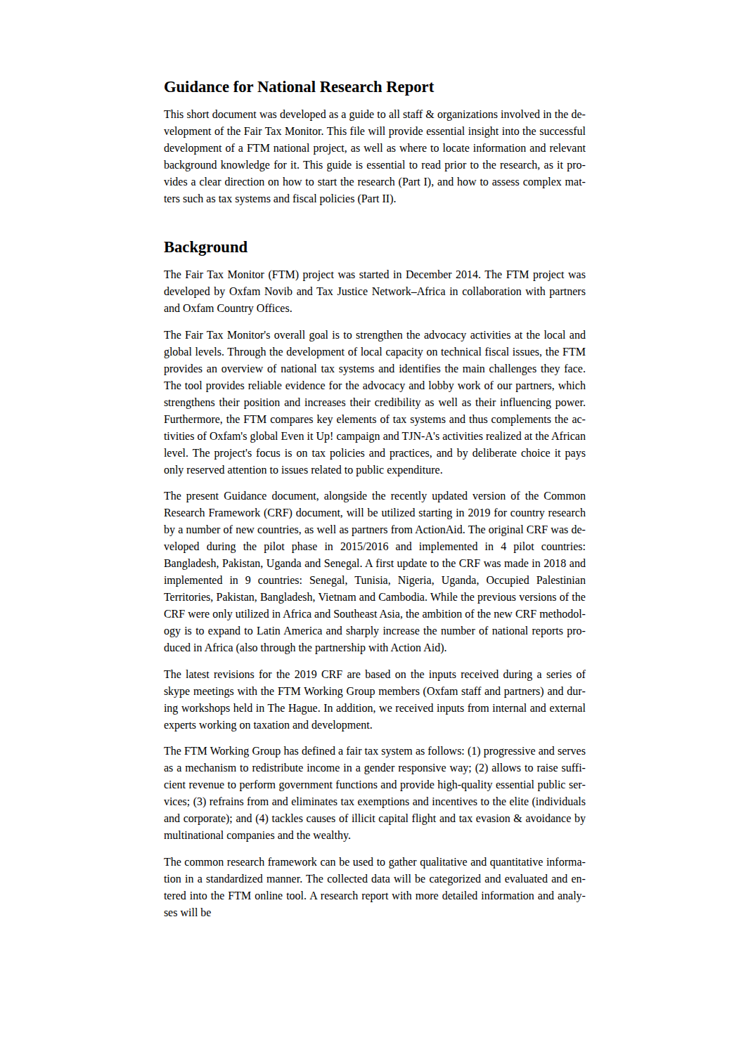Guidance for National Research Report
This short document was developed as a guide to all staff & organizations involved in the development of the Fair Tax Monitor. This file will provide essential insight into the successful development of a FTM national project, as well as where to locate information and relevant background knowledge for it. This guide is essential to read prior to the research, as it provides a clear direction on how to start the research (Part I), and how to assess complex matters such as tax systems and fiscal policies (Part II).
Background
The Fair Tax Monitor (FTM) project was started in December 2014. The FTM project was developed by Oxfam Novib and Tax Justice Network–Africa in collaboration with partners and Oxfam Country Offices.
The Fair Tax Monitor's overall goal is to strengthen the advocacy activities at the local and global levels. Through the development of local capacity on technical fiscal issues, the FTM provides an overview of national tax systems and identifies the main challenges they face. The tool provides reliable evidence for the advocacy and lobby work of our partners, which strengthens their position and increases their credibility as well as their influencing power. Furthermore, the FTM compares key elements of tax systems and thus complements the activities of Oxfam's global Even it Up! campaign and TJN-A's activities realized at the African level. The project's focus is on tax policies and practices, and by deliberate choice it pays only reserved attention to issues related to public expenditure.
The present Guidance document, alongside the recently updated version of the Common Research Framework (CRF) document, will be utilized starting in 2019 for country research by a number of new countries, as well as partners from ActionAid. The original CRF was developed during the pilot phase in 2015/2016 and implemented in 4 pilot countries: Bangladesh, Pakistan, Uganda and Senegal. A first update to the CRF was made in 2018 and implemented in 9 countries: Senegal, Tunisia, Nigeria, Uganda, Occupied Palestinian Territories, Pakistan, Bangladesh, Vietnam and Cambodia. While the previous versions of the CRF were only utilized in Africa and Southeast Asia, the ambition of the new CRF methodology is to expand to Latin America and sharply increase the number of national reports produced in Africa (also through the partnership with Action Aid).
The latest revisions for the 2019 CRF are based on the inputs received during a series of skype meetings with the FTM Working Group members (Oxfam staff and partners) and during workshops held in The Hague. In addition, we received inputs from internal and external experts working on taxation and development.
The FTM Working Group has defined a fair tax system as follows: (1) progressive and serves as a mechanism to redistribute income in a gender responsive way; (2) allows to raise sufficient revenue to perform government functions and provide high-quality essential public services; (3) refrains from and eliminates tax exemptions and incentives to the elite (individuals and corporate); and (4) tackles causes of illicit capital flight and tax evasion & avoidance by multinational companies and the wealthy.
The common research framework can be used to gather qualitative and quantitative information in a standardized manner. The collected data will be categorized and evaluated and entered into the FTM online tool. A research report with more detailed information and analyses will be